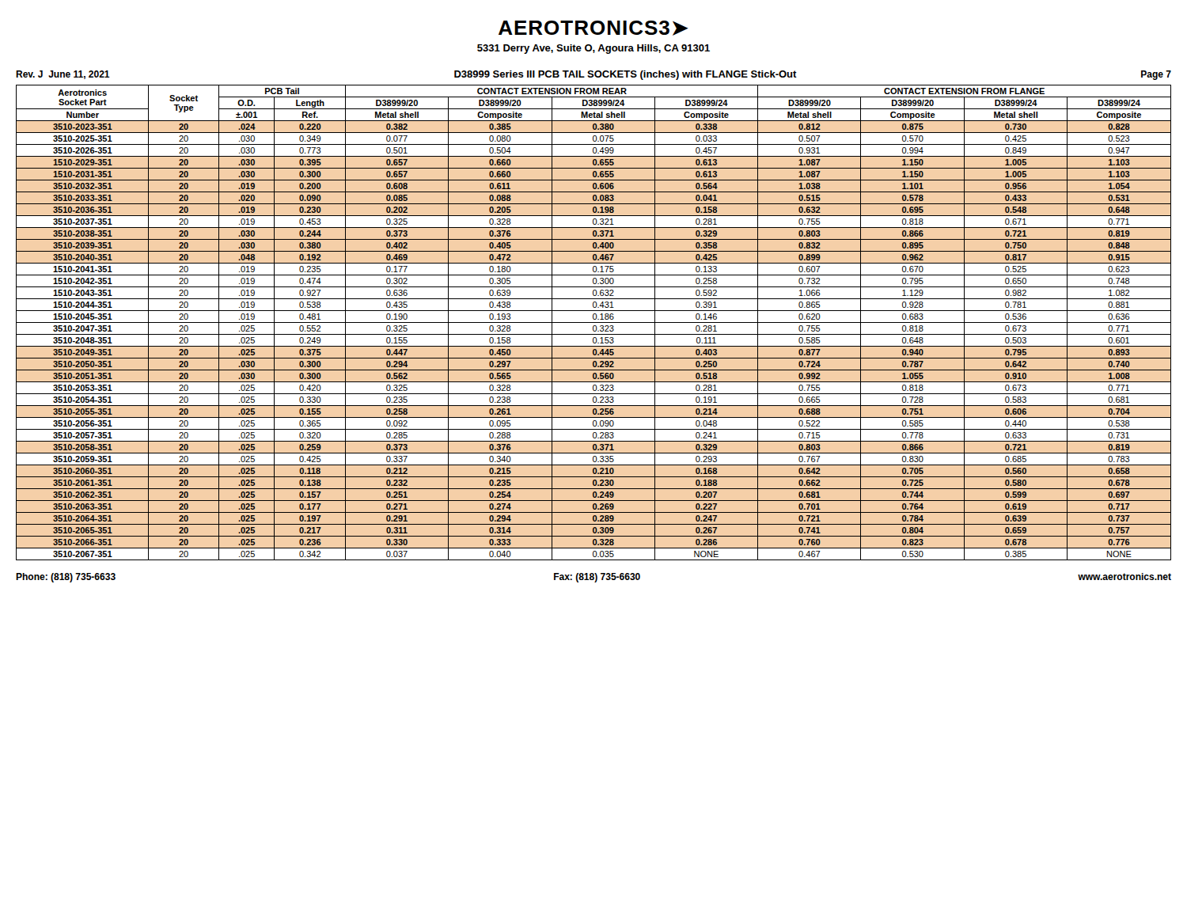AEROTRONICS3➤
5331 Derry Ave, Suite O, Agoura Hills, CA 91301
Rev. J June 11, 2021
D38999 Series III PCB TAIL SOCKETS (inches) with FLANGE Stick-Out
Page 7
| Aerotronics Socket Part | Socket Type | PCB Tail | CONTACT EXTENSION FROM REAR | CONTACT EXTENSION FROM FLANGE |
| --- | --- | --- | --- | --- |
| O.D. | Length | D38999/20 | D38999/20 | D38999/24 | D38999/24 | D38999/20 | D38999/20 | D38999/24 | D38999/24 |
| Number | ±.001 | Ref. | Metal shell | Composite | Metal shell | Composite | Metal shell | Composite | Metal shell | Composite |
| 3510-2023-351 | 20 | .024 | 0.220 | 0.382 | 0.385 | 0.380 | 0.338 | 0.812 | 0.875 | 0.730 | 0.828 |
| 3510-2025-351 | 20 | .030 | 0.349 | 0.077 | 0.080 | 0.075 | 0.033 | 0.507 | 0.570 | 0.425 | 0.523 |
| 3510-2026-351 | 20 | .030 | 0.773 | 0.501 | 0.504 | 0.499 | 0.457 | 0.931 | 0.994 | 0.849 | 0.947 |
| 1510-2029-351 | 20 | .030 | 0.395 | 0.657 | 0.660 | 0.655 | 0.613 | 1.087 | 1.150 | 1.005 | 1.103 |
| 1510-2031-351 | 20 | .030 | 0.300 | 0.657 | 0.660 | 0.655 | 0.613 | 1.087 | 1.150 | 1.005 | 1.103 |
| 3510-2032-351 | 20 | .019 | 0.200 | 0.608 | 0.611 | 0.606 | 0.564 | 1.038 | 1.101 | 0.956 | 1.054 |
| 3510-2033-351 | 20 | .020 | 0.090 | 0.085 | 0.088 | 0.083 | 0.041 | 0.515 | 0.578 | 0.433 | 0.531 |
| 3510-2036-351 | 20 | .019 | 0.230 | 0.202 | 0.205 | 0.198 | 0.158 | 0.632 | 0.695 | 0.548 | 0.648 |
| 3510-2037-351 | 20 | .019 | 0.453 | 0.325 | 0.328 | 0.321 | 0.281 | 0.755 | 0.818 | 0.671 | 0.771 |
| 3510-2038-351 | 20 | .030 | 0.244 | 0.373 | 0.376 | 0.371 | 0.329 | 0.803 | 0.866 | 0.721 | 0.819 |
| 3510-2039-351 | 20 | .030 | 0.380 | 0.402 | 0.405 | 0.400 | 0.358 | 0.832 | 0.895 | 0.750 | 0.848 |
| 3510-2040-351 | 20 | .048 | 0.192 | 0.469 | 0.472 | 0.467 | 0.425 | 0.899 | 0.962 | 0.817 | 0.915 |
| 1510-2041-351 | 20 | .019 | 0.235 | 0.177 | 0.180 | 0.175 | 0.133 | 0.607 | 0.670 | 0.525 | 0.623 |
| 1510-2042-351 | 20 | .019 | 0.474 | 0.302 | 0.305 | 0.300 | 0.258 | 0.732 | 0.795 | 0.650 | 0.748 |
| 1510-2043-351 | 20 | .019 | 0.927 | 0.636 | 0.639 | 0.632 | 0.592 | 1.066 | 1.129 | 0.982 | 1.082 |
| 1510-2044-351 | 20 | .019 | 0.538 | 0.435 | 0.438 | 0.431 | 0.391 | 0.865 | 0.928 | 0.781 | 0.881 |
| 1510-2045-351 | 20 | .019 | 0.481 | 0.190 | 0.193 | 0.186 | 0.146 | 0.620 | 0.683 | 0.536 | 0.636 |
| 3510-2047-351 | 20 | .025 | 0.552 | 0.325 | 0.328 | 0.323 | 0.281 | 0.755 | 0.818 | 0.673 | 0.771 |
| 3510-2048-351 | 20 | .025 | 0.249 | 0.155 | 0.158 | 0.153 | 0.111 | 0.585 | 0.648 | 0.503 | 0.601 |
| 3510-2049-351 | 20 | .025 | 0.375 | 0.447 | 0.450 | 0.445 | 0.403 | 0.877 | 0.940 | 0.795 | 0.893 |
| 3510-2050-351 | 20 | .030 | 0.300 | 0.294 | 0.297 | 0.292 | 0.250 | 0.724 | 0.787 | 0.642 | 0.740 |
| 3510-2051-351 | 20 | .030 | 0.300 | 0.562 | 0.565 | 0.560 | 0.518 | 0.992 | 1.055 | 0.910 | 1.008 |
| 3510-2053-351 | 20 | .025 | 0.420 | 0.325 | 0.328 | 0.323 | 0.281 | 0.755 | 0.818 | 0.673 | 0.771 |
| 3510-2054-351 | 20 | .025 | 0.330 | 0.235 | 0.238 | 0.233 | 0.191 | 0.665 | 0.728 | 0.583 | 0.681 |
| 3510-2055-351 | 20 | .025 | 0.155 | 0.258 | 0.261 | 0.256 | 0.214 | 0.688 | 0.751 | 0.606 | 0.704 |
| 3510-2056-351 | 20 | .025 | 0.365 | 0.092 | 0.095 | 0.090 | 0.048 | 0.522 | 0.585 | 0.440 | 0.538 |
| 3510-2057-351 | 20 | .025 | 0.320 | 0.285 | 0.288 | 0.283 | 0.241 | 0.715 | 0.778 | 0.633 | 0.731 |
| 3510-2058-351 | 20 | .025 | 0.259 | 0.373 | 0.376 | 0.371 | 0.329 | 0.803 | 0.866 | 0.721 | 0.819 |
| 3510-2059-351 | 20 | .025 | 0.425 | 0.337 | 0.340 | 0.335 | 0.293 | 0.767 | 0.830 | 0.685 | 0.783 |
| 3510-2060-351 | 20 | .025 | 0.118 | 0.212 | 0.215 | 0.210 | 0.168 | 0.642 | 0.705 | 0.560 | 0.658 |
| 3510-2061-351 | 20 | .025 | 0.138 | 0.232 | 0.235 | 0.230 | 0.188 | 0.662 | 0.725 | 0.580 | 0.678 |
| 3510-2062-351 | 20 | .025 | 0.157 | 0.251 | 0.254 | 0.249 | 0.207 | 0.681 | 0.744 | 0.599 | 0.697 |
| 3510-2063-351 | 20 | .025 | 0.177 | 0.271 | 0.274 | 0.269 | 0.227 | 0.701 | 0.764 | 0.619 | 0.717 |
| 3510-2064-351 | 20 | .025 | 0.197 | 0.291 | 0.294 | 0.289 | 0.247 | 0.721 | 0.784 | 0.639 | 0.737 |
| 3510-2065-351 | 20 | .025 | 0.217 | 0.311 | 0.314 | 0.309 | 0.267 | 0.741 | 0.804 | 0.659 | 0.757 |
| 3510-2066-351 | 20 | .025 | 0.236 | 0.330 | 0.333 | 0.328 | 0.286 | 0.760 | 0.823 | 0.678 | 0.776 |
| 3510-2067-351 | 20 | .025 | 0.342 | 0.037 | 0.040 | 0.035 | NONE | 0.467 | 0.530 | 0.385 | NONE |
Phone: (818) 735-6633
Fax: (818) 735-6630
www.aerotronics.net